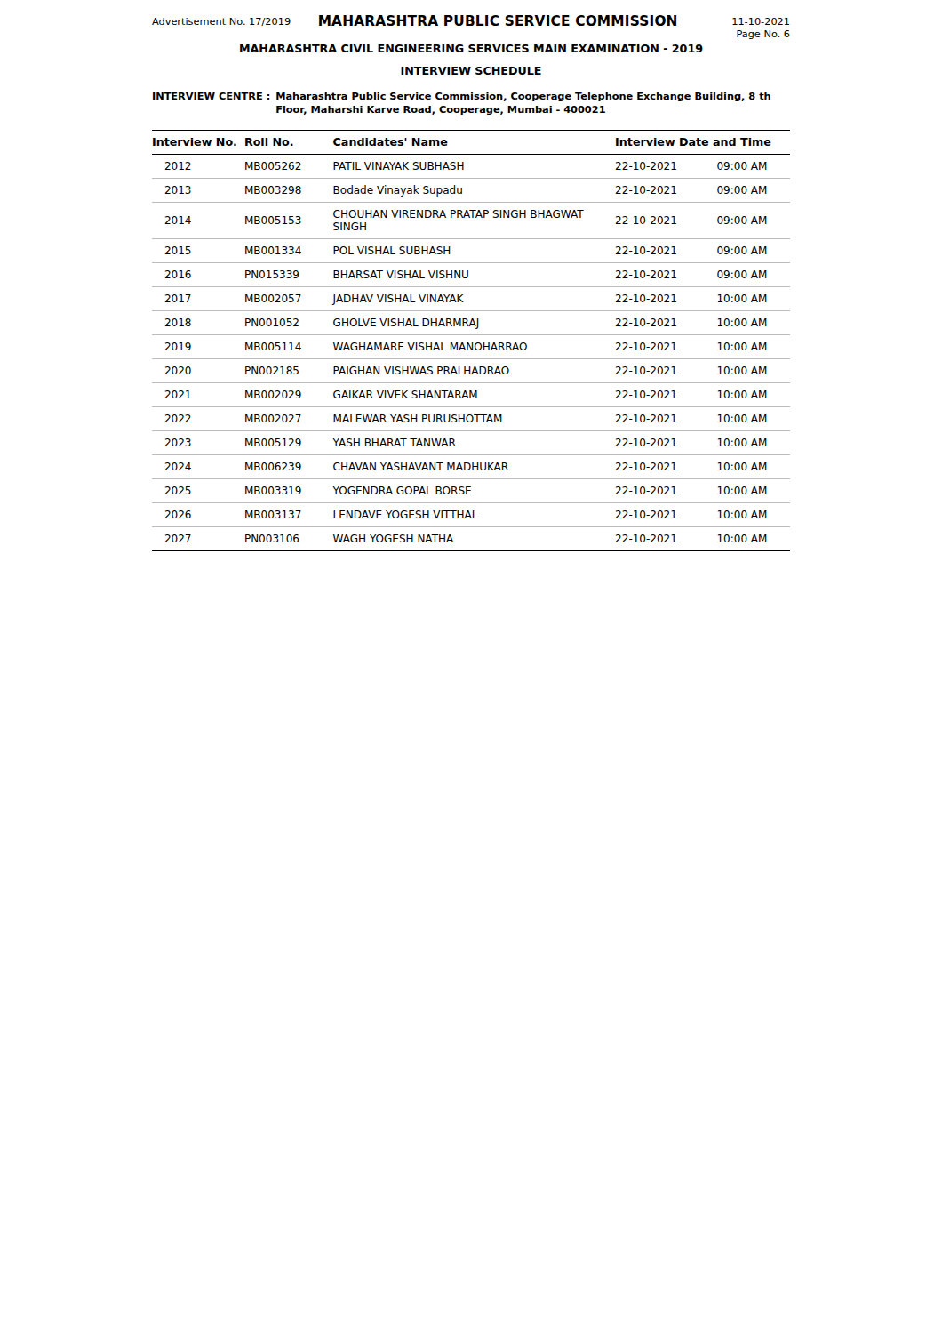Advertisement No. 17/2019
MAHARASHTRA PUBLIC SERVICE COMMISSION
11-10-2021
Page No. 6
MAHARASHTRA CIVIL ENGINEERING SERVICES MAIN EXAMINATION - 2019
INTERVIEW SCHEDULE
INTERVIEW CENTRE :
Maharashtra Public Service Commission, Cooperage Telephone Exchange Building, 8 th Floor, Maharshi Karve Road, Cooperage, Mumbai - 400021
| Interview No. | Roll No. | Candidates' Name | Interview Date and Time |
| --- | --- | --- | --- |
| 2012 | MB005262 | PATIL VINAYAK SUBHASH | 22-10-2021 | 09:00 AM |
| 2013 | MB003298 | Bodade Vinayak Supadu | 22-10-2021 | 09:00 AM |
| 2014 | MB005153 | CHOUHAN VIRENDRA PRATAP SINGH BHAGWAT SINGH | 22-10-2021 | 09:00 AM |
| 2015 | MB001334 | POL VISHAL SUBHASH | 22-10-2021 | 09:00 AM |
| 2016 | PN015339 | BHARSAT VISHAL VISHNU | 22-10-2021 | 09:00 AM |
| 2017 | MB002057 | JADHAV VISHAL VINAYAK | 22-10-2021 | 10:00 AM |
| 2018 | PN001052 | GHOLVE VISHAL DHARMRAJ | 22-10-2021 | 10:00 AM |
| 2019 | MB005114 | WAGHAMARE VISHAL MANOHARRAO | 22-10-2021 | 10:00 AM |
| 2020 | PN002185 | PAIGHAN VISHWAS PRALHADRAO | 22-10-2021 | 10:00 AM |
| 2021 | MB002029 | GAIKAR VIVEK SHANTARAM | 22-10-2021 | 10:00 AM |
| 2022 | MB002027 | MALEWAR YASH PURUSHOTTAM | 22-10-2021 | 10:00 AM |
| 2023 | MB005129 | YASH BHARAT TANWAR | 22-10-2021 | 10:00 AM |
| 2024 | MB006239 | CHAVAN YASHAVANT MADHUKAR | 22-10-2021 | 10:00 AM |
| 2025 | MB003319 | YOGENDRA GOPAL BORSE | 22-10-2021 | 10:00 AM |
| 2026 | MB003137 | LENDAVE YOGESH VITTHAL | 22-10-2021 | 10:00 AM |
| 2027 | PN003106 | WAGH YOGESH NATHA | 22-10-2021 | 10:00 AM |